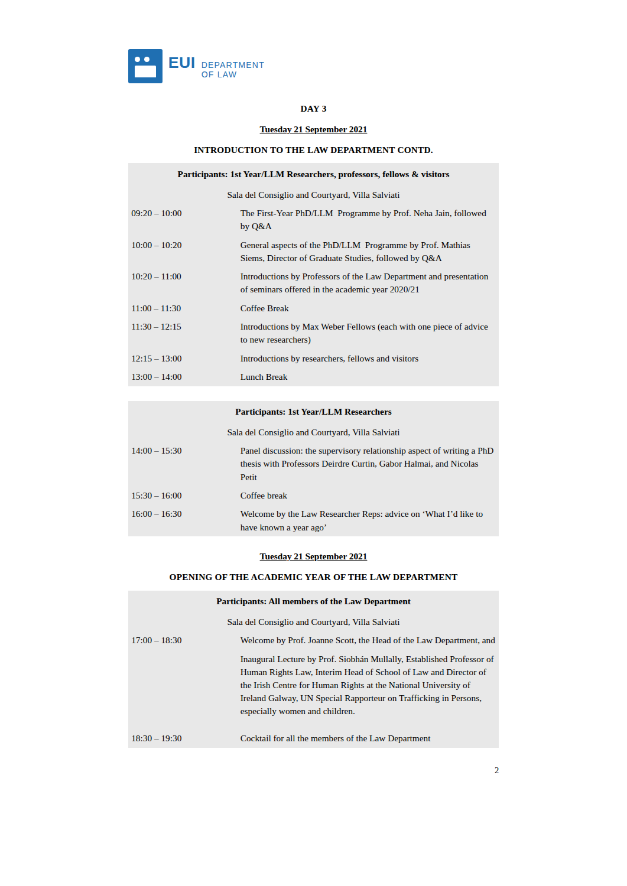EUI DEPARTMENT
OF LAW
DAY 3
Tuesday 21 September 2021
INTRODUCTION TO THE LAW DEPARTMENT CONTD.
| Participants: 1st Year/LLM Researchers, professors, fellows & visitors |
| --- |
| Sala del Consiglio and Courtyard, Villa Salviati |
| 09:20 – 10:00 | The First-Year PhD/LLM Programme by Prof. Neha Jain, followed by Q&A |
| 10:00 – 10:20 | General aspects of the PhD/LLM Programme by Prof. Mathias Siems, Director of Graduate Studies, followed by Q&A |
| 10:20 – 11:00 | Introductions by Professors of the Law Department and presentation of seminars offered in the academic year 2020/21 |
| 11:00 – 11:30 | Coffee Break |
| 11:30 – 12:15 | Introductions by Max Weber Fellows (each with one piece of advice to new researchers) |
| 12:15 – 13:00 | Introductions by researchers, fellows and visitors |
| 13:00 – 14:00 | Lunch Break |
| Participants: 1st Year/LLM Researchers |
| --- |
| Sala del Consiglio and Courtyard, Villa Salviati |
| 14:00 – 15:30 | Panel discussion: the supervisory relationship aspect of writing a PhD thesis with Professors Deirdre Curtin, Gabor Halmai, and Nicolas Petit |
| 15:30 – 16:00 | Coffee break |
| 16:00 – 16:30 | Welcome by the Law Researcher Reps: advice on ‘What I’d like to have known a year ago’ |
Tuesday 21 September 2021
OPENING OF THE ACADEMIC YEAR OF THE LAW DEPARTMENT
| Participants: All members of the Law Department |
| --- |
| Sala del Consiglio and Courtyard, Villa Salviati |
| 17:00 – 18:30 | Welcome by Prof. Joanne Scott, the Head of the Law Department, and |
| | Inaugural Lecture by Prof. Siobhán Mullally, Established Professor of Human Rights Law, Interim Head of School of Law and Director of the Irish Centre for Human Rights at the National University of Ireland Galway, UN Special Rapporteur on Trafficking in Persons, especially women and children. |
| 18:30 – 19:30 | Cocktail for all the members of the Law Department |
2